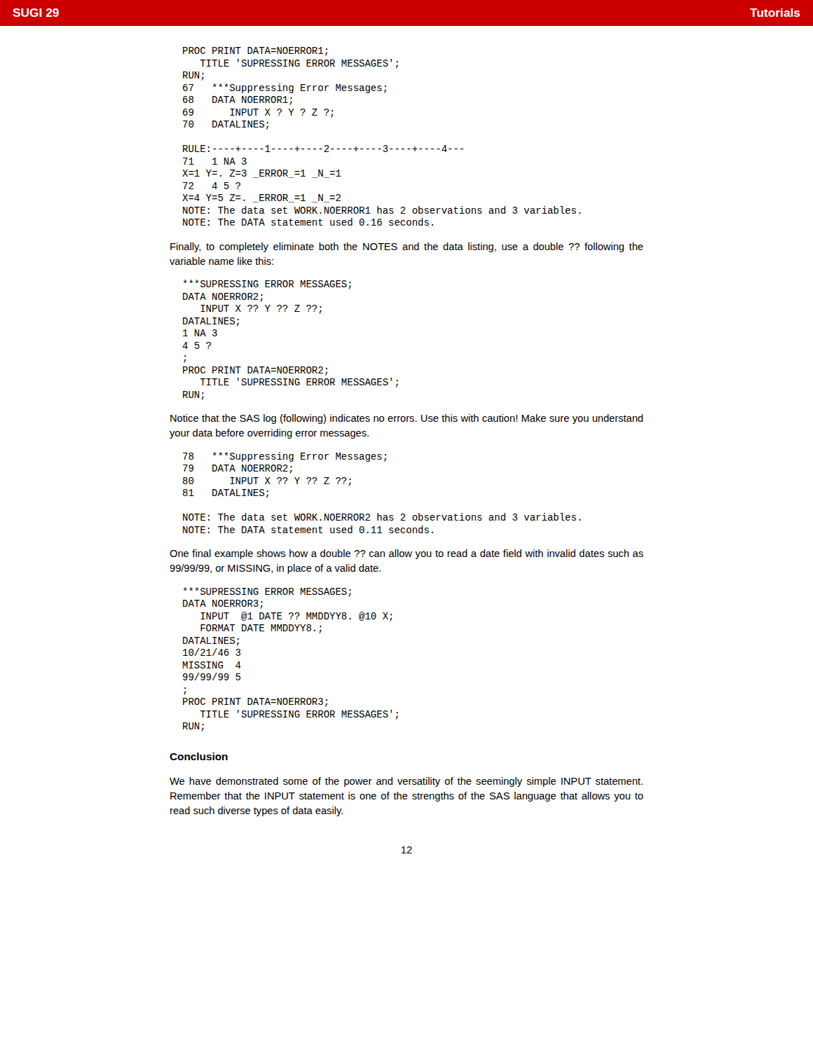SUGI 29 Tutorials
PROC PRINT DATA=NOERROR1;
   TITLE 'SUPRESSING ERROR MESSAGES';
RUN;
67   ***Suppressing Error Messages;
68   DATA NOERROR1;
69      INPUT X ? Y ? Z ?;
70   DATALINES;

RULE:----+----1----+----2----+----3----+----4---
71   1 NA 3
X=1 Y=. Z=3 _ERROR_=1 _N_=1
72   4 5 ?
X=4 Y=5 Z=. _ERROR_=1 _N_=2
NOTE: The data set WORK.NOERROR1 has 2 observations and 3 variables.
NOTE: The DATA statement used 0.16 seconds.
Finally, to completely eliminate both the NOTES and the data listing, use a double ?? following the variable name like this:
***SUPRESSING ERROR MESSAGES;
DATA NOERROR2;
   INPUT X ?? Y ?? Z ??;
DATALINES;
1 NA 3
4 5 ?
;
PROC PRINT DATA=NOERROR2;
   TITLE 'SUPRESSING ERROR MESSAGES';
RUN;
Notice that the SAS log (following) indicates no errors. Use this with caution! Make sure you understand your data before overriding error messages.
78   ***Suppressing Error Messages;
79   DATA NOERROR2;
80      INPUT X ?? Y ?? Z ??;
81   DATALINES;

NOTE: The data set WORK.NOERROR2 has 2 observations and 3 variables.
NOTE: The DATA statement used 0.11 seconds.
One final example shows how a double ?? can allow you to read a date field with invalid dates such as 99/99/99, or MISSING, in place of a valid date.
***SUPRESSING ERROR MESSAGES;
DATA NOERROR3;
   INPUT  @1 DATE ?? MMDDYY8. @10 X;
   FORMAT DATE MMDDYY8.;
DATALINES;
10/21/46 3
MISSING  4
99/99/99 5
;
PROC PRINT DATA=NOERROR3;
   TITLE 'SUPRESSING ERROR MESSAGES';
RUN;
Conclusion
We have demonstrated some of the power and versatility of the seemingly simple INPUT statement. Remember that the INPUT statement is one of the strengths of the SAS language that allows you to read such diverse types of data easily.
12